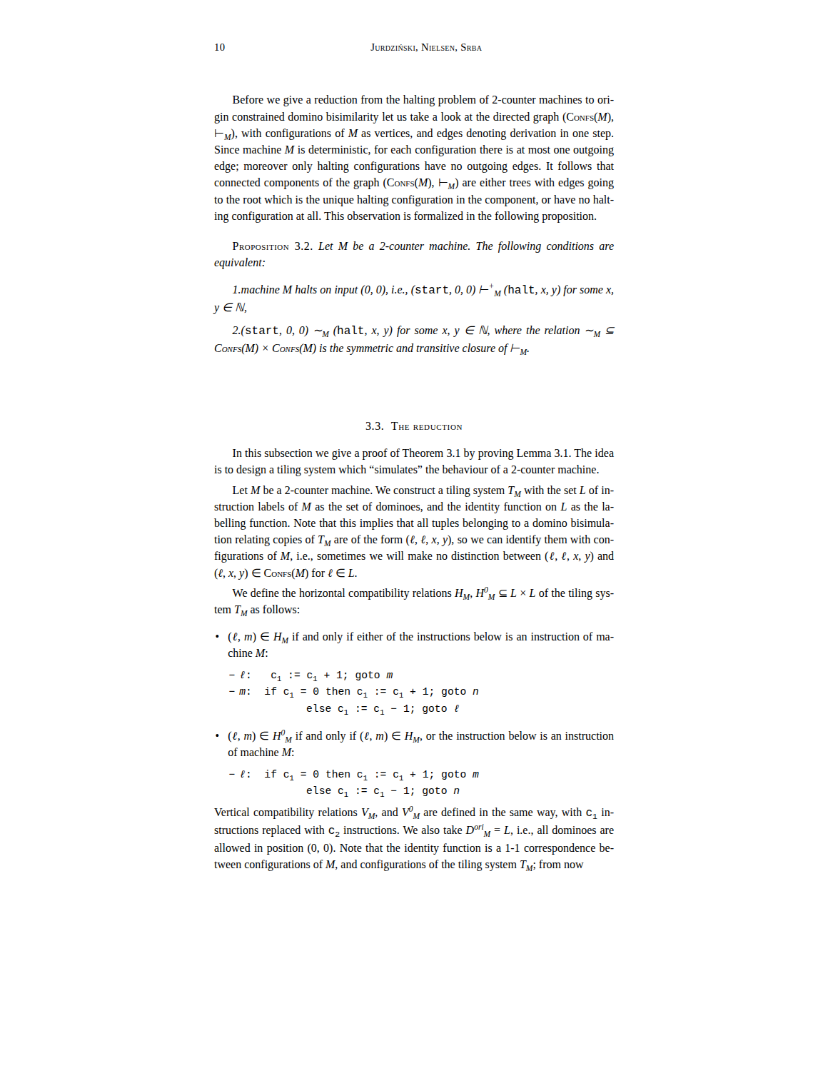10 Jurdziński, Nielsen, Srba
Before we give a reduction from the halting problem of 2-counter machines to origin constrained domino bisimilarity let us take a look at the directed graph (Confs(M), ⊢M), with configurations of M as vertices, and edges denoting derivation in one step. Since machine M is deterministic, for each configuration there is at most one outgoing edge; moreover only halting configurations have no outgoing edges. It follows that connected components of the graph (Confs(M), ⊢M) are either trees with edges going to the root which is the unique halting configuration in the component, or have no halting configuration at all. This observation is formalized in the following proposition.
Proposition 3.2. Let M be a 2-counter machine. The following conditions are equivalent:
1.machine M halts on input (0, 0), i.e., (start, 0, 0) ⊢+M (halt, x, y) for some x, y ∈ ℕ,
2.(start, 0, 0) ∼M (halt, x, y) for some x, y ∈ ℕ, where the relation ∼M ⊆ Confs(M) × Confs(M) is the symmetric and transitive closure of ⊢M.
3.3. The reduction
In this subsection we give a proof of Theorem 3.1 by proving Lemma 3.1. The idea is to design a tiling system which “simulates” the behaviour of a 2-counter machine.
Let M be a 2-counter machine. We construct a tiling system TM with the set L of instruction labels of M as the set of dominoes, and the identity function on L as the labelling function. Note that this implies that all tuples belonging to a domino bisimulation relating copies of TM are of the form (ℓ, ℓ, x, y), so we can identify them with configurations of M, i.e., sometimes we will make no distinction between (ℓ, ℓ, x, y) and (ℓ, x, y) ∈ Confs(M) for ℓ ∈ L.
We define the horizontal compatibility relations HM, H0M ⊆ L × L of the tiling system TM as follows:
(ℓ, m) ∈ HM if and only if either of the instructions below is an instruction of machine M:
−ℓ: c1 := c1 + 1; goto m
−m: if c1 = 0 then c1 := c1 + 1; goto n
else c1 := c1 − 1; goto ℓ
(ℓ, m) ∈ H0M if and only if (ℓ, m) ∈ HM, or the instruction below is an instruction of machine M:
−ℓ: if c1 = 0 then c1 := c1 + 1; goto m
else c1 := c1 − 1; goto n
Vertical compatibility relations VM, and V0M are defined in the same way, with c1 instructions replaced with c2 instructions. We also take DoriM = L, i.e., all dominoes are allowed in position (0, 0). Note that the identity function is a 1-1 correspondence between configurations of M, and configurations of the tiling system TM; from now